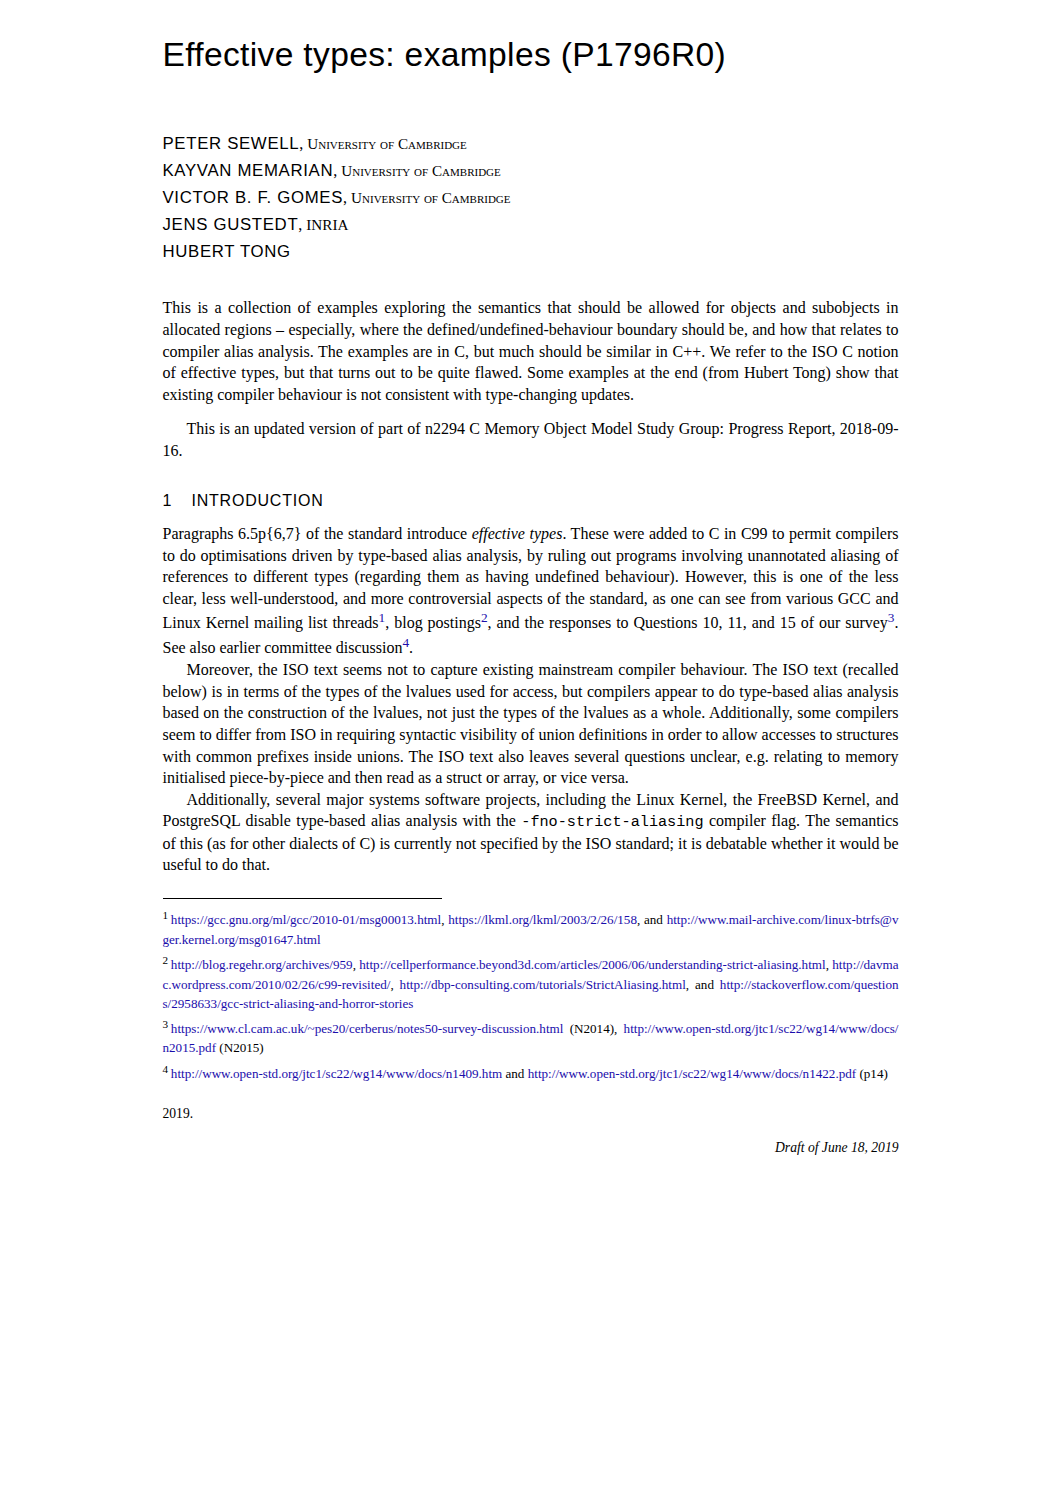Effective types: examples (P1796R0)
PETER SEWELL, University of Cambridge
KAYVAN MEMARIAN, University of Cambridge
VICTOR B. F. GOMES, University of Cambridge
JENS GUSTEDT, INRIA
HUBERT TONG
This is a collection of examples exploring the semantics that should be allowed for objects and subobjects in allocated regions – especially, where the defined/undefined-behaviour boundary should be, and how that relates to compiler alias analysis. The examples are in C, but much should be similar in C++. We refer to the ISO C notion of effective types, but that turns out to be quite flawed. Some examples at the end (from Hubert Tong) show that existing compiler behaviour is not consistent with type-changing updates.
This is an updated version of part of n2294 C Memory Object Model Study Group: Progress Report, 2018-09-16.
1 INTRODUCTION
Paragraphs 6.5p{6,7} of the standard introduce effective types. These were added to C in C99 to permit compilers to do optimisations driven by type-based alias analysis, by ruling out programs involving unannotated aliasing of references to different types (regarding them as having undefined behaviour). However, this is one of the less clear, less well-understood, and more controversial aspects of the standard, as one can see from various GCC and Linux Kernel mailing list threads1, blog postings2, and the responses to Questions 10, 11, and 15 of our survey3. See also earlier committee discussion4.
Moreover, the ISO text seems not to capture existing mainstream compiler behaviour. The ISO text (recalled below) is in terms of the types of the lvalues used for access, but compilers appear to do type-based alias analysis based on the construction of the lvalues, not just the types of the lvalues as a whole. Additionally, some compilers seem to differ from ISO in requiring syntactic visibility of union definitions in order to allow accesses to structures with common prefixes inside unions. The ISO text also leaves several questions unclear, e.g. relating to memory initialised piece-by-piece and then read as a struct or array, or vice versa.
Additionally, several major systems software projects, including the Linux Kernel, the FreeBSD Kernel, and PostgreSQL disable type-based alias analysis with the -fno-strict-aliasing compiler flag. The semantics of this (as for other dialects of C) is currently not specified by the ISO standard; it is debatable whether it would be useful to do that.
1 https://gcc.gnu.org/ml/gcc/2010-01/msg00013.html, https://lkml.org/lkml/2003/2/26/158, and http://www.mail-archive.com/linux-btrfs@vger.kernel.org/msg01647.html
2 http://blog.regehr.org/archives/959, http://cellperformance.beyond3d.com/articles/2006/06/understanding-strict-aliasing.html, http://davmac.wordpress.com/2010/02/26/c99-revisited/, http://dbp-consulting.com/tutorials/StrictAliasing.html, and http://stackoverflow.com/questions/2958633/gcc-strict-aliasing-and-horror-stories
3 https://www.cl.cam.ac.uk/~pes20/cerberus/notes50-survey-discussion.html (N2014), http://www.open-std.org/jtc1/sc22/wg14/www/docs/n2015.pdf (N2015)
4 http://www.open-std.org/jtc1/sc22/wg14/www/docs/n1409.htm and http://www.open-std.org/jtc1/sc22/wg14/www/docs/n1422.pdf (p14)
2019.
Draft of June 18, 2019